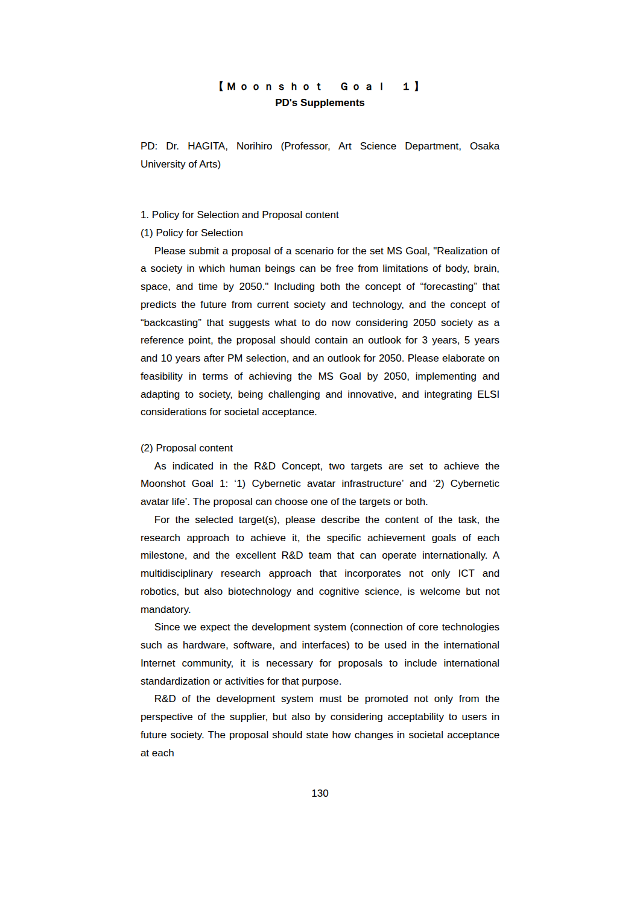【Ｍｏｏｎｓｈｏｔ　Ｇｏａｌ　１】 PD's Supplements
PD: Dr. HAGITA, Norihiro (Professor, Art Science Department, Osaka University of Arts)
1. Policy for Selection and Proposal content
(1) Policy for Selection
Please submit a proposal of a scenario for the set MS Goal, "Realization of a society in which human beings can be free from limitations of body, brain, space, and time by 2050." Including both the concept of “forecasting” that predicts the future from current society and technology, and the concept of “backcasting” that suggests what to do now considering 2050 society as a reference point, the proposal should contain an outlook for 3 years, 5 years and 10 years after PM selection, and an outlook for 2050. Please elaborate on feasibility in terms of achieving the MS Goal by 2050, implementing and adapting to society, being challenging and innovative, and integrating ELSI considerations for societal acceptance.
(2) Proposal content
As indicated in the R&D Concept, two targets are set to achieve the Moonshot Goal 1: ‘1) Cybernetic avatar infrastructure’ and ‘2) Cybernetic avatar life’. The proposal can choose one of the targets or both.
For the selected target(s), please describe the content of the task, the research approach to achieve it, the specific achievement goals of each milestone, and the excellent R&D team that can operate internationally. A multidisciplinary research approach that incorporates not only ICT and robotics, but also biotechnology and cognitive science, is welcome but not mandatory.
Since we expect the development system (connection of core technologies such as hardware, software, and interfaces) to be used in the international Internet community, it is necessary for proposals to include international standardization or activities for that purpose.
R&D of the development system must be promoted not only from the perspective of the supplier, but also by considering acceptability to users in future society. The proposal should state how changes in societal acceptance at each
130